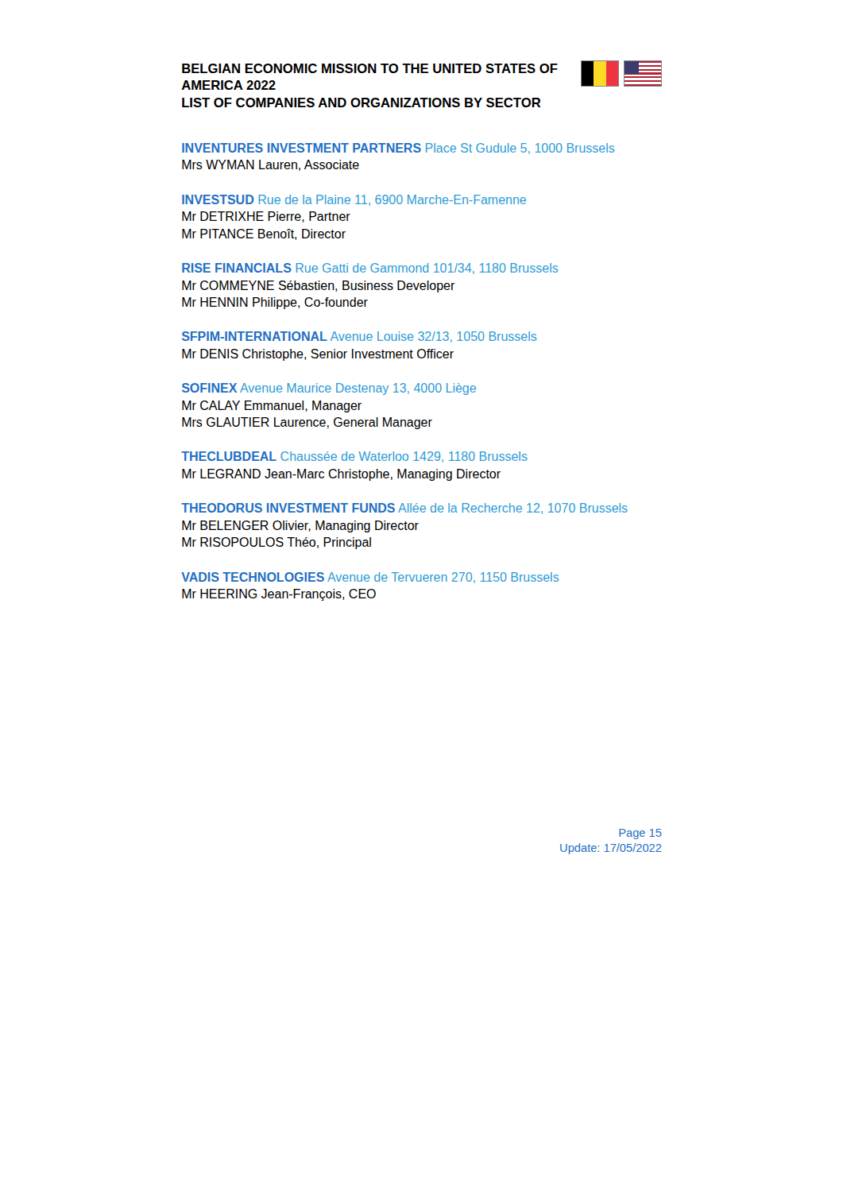Belgian Economic Mission to the United States of America 2022
List of Companies and Organizations by Sector
INVENTURES INVESTMENT PARTNERS Place St Gudule 5, 1000 Brussels
Mrs WYMAN Lauren, Associate
INVESTSUD Rue de la Plaine 11, 6900 Marche-En-Famenne
Mr DETRIXHE Pierre, Partner
Mr PITANCE Benoît, Director
RISE FINANCIALS Rue Gatti de Gammond 101/34, 1180 Brussels
Mr COMMEYNE Sébastien, Business Developer
Mr HENNIN Philippe, Co-founder
SFPIM-INTERNATIONAL Avenue Louise 32/13, 1050 Brussels
Mr DENIS Christophe, Senior Investment Officer
SOFINEX Avenue Maurice Destenay 13, 4000 Liège
Mr CALAY Emmanuel, Manager
Mrs GLAUTIER Laurence, General Manager
THECLUBDEAL Chaussée de Waterloo 1429, 1180 Brussels
Mr LEGRAND Jean-Marc Christophe, Managing Director
THEODORUS INVESTMENT FUNDS Allée de la Recherche 12, 1070 Brussels
Mr BELENGER Olivier, Managing Director
Mr RISOPOULOS Théo, Principal
VADIS TECHNOLOGIES Avenue de Tervueren 270, 1150 Brussels
Mr HEERING Jean-François, CEO
Page 15
Update: 17/05/2022